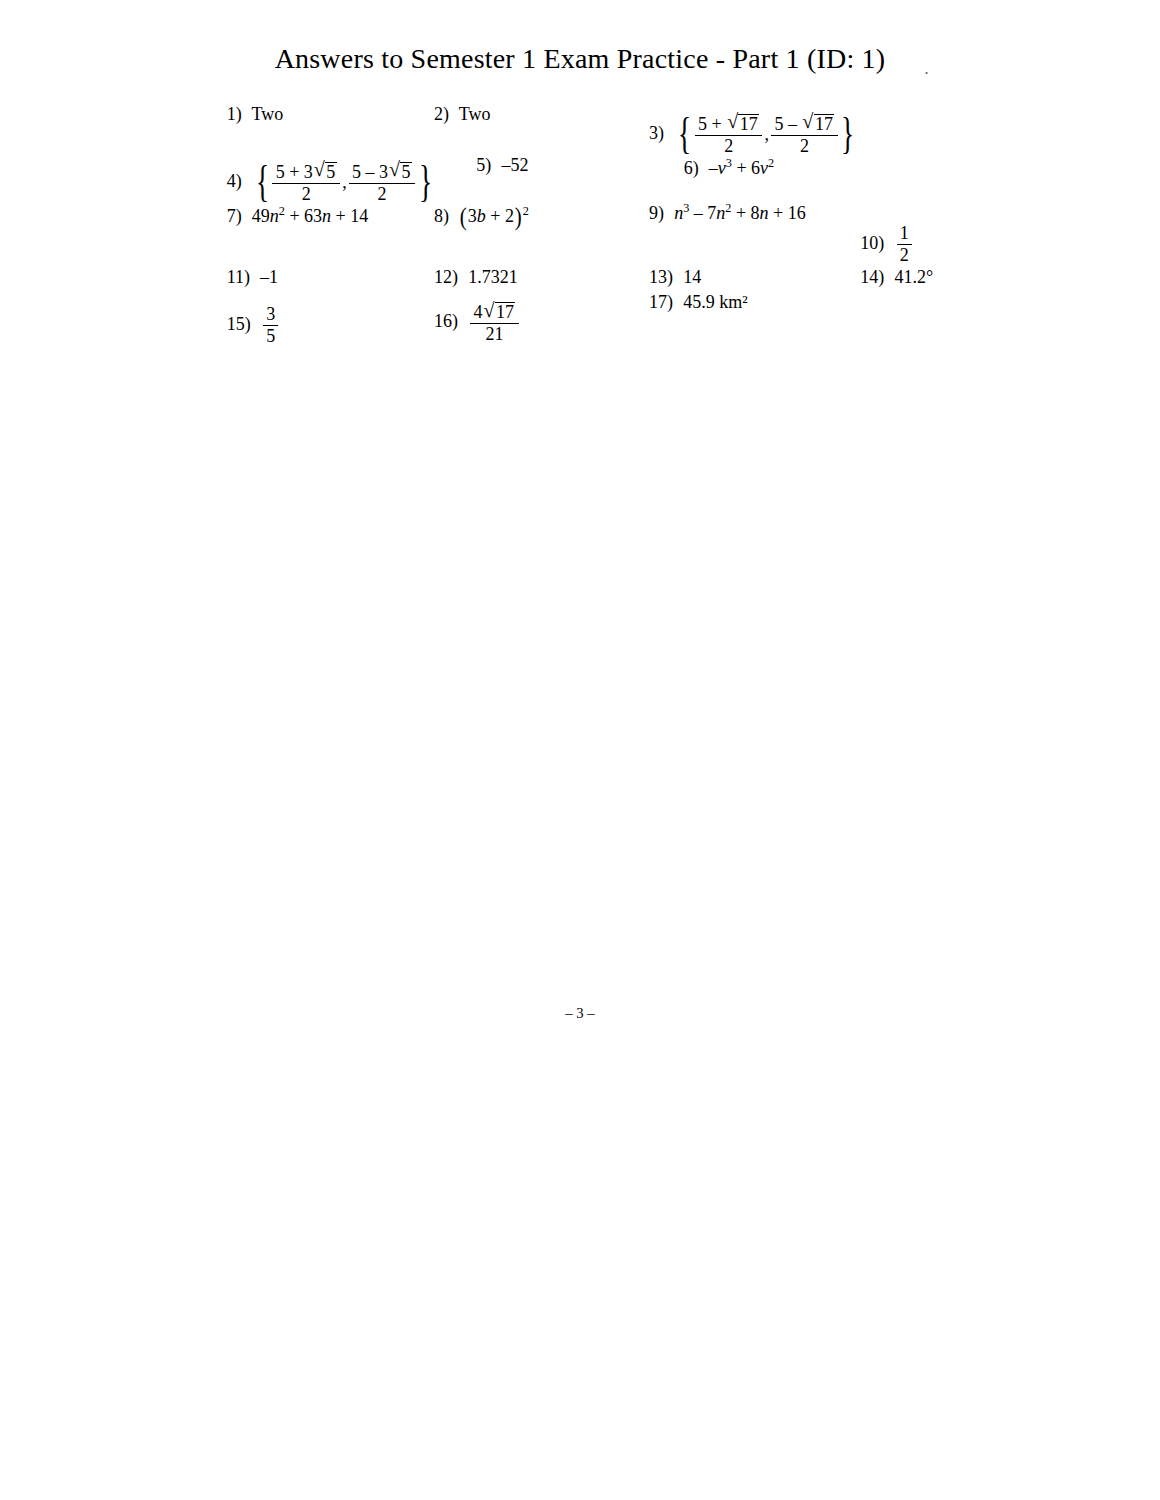Answers to Semester 1 Exam Practice - Part 1 (ID: 1)
.
1) Two
2) Two
3) {5 + 172,5 – 172}
4) {5 + 352,5 – 352}
5) –52
6) –v3 + 6v2
7) 49n2 + 63n + 14
8) (3b + 2)2
9) n3 – 7n2 + 8n + 16
10) 12
11) –1
12) 1.7321
13) 14
14) 41.2°
15) 35
16) 41721
17) 45.9 km²
– 3 –